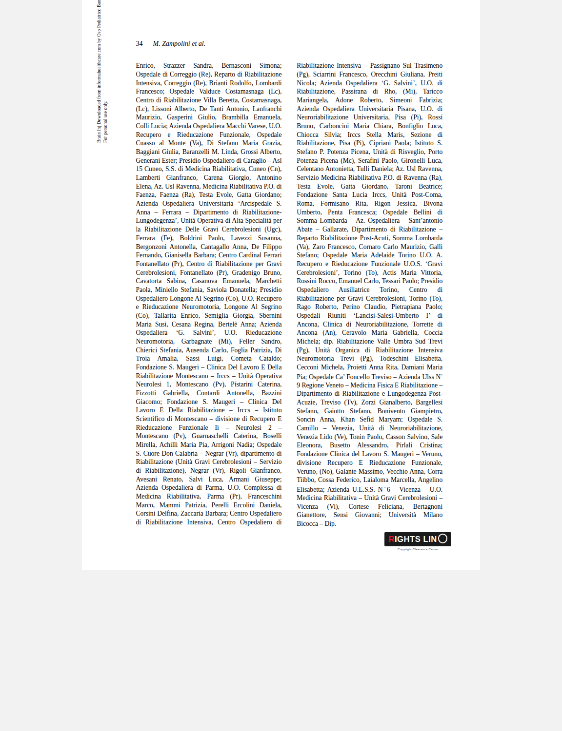Brain Inj Downloaded from informahealthcare.com by Osp Pediatrico Bambino Gesu on 12/15/11
For personal use only.
34 M. Zampolini et al.
Enrico, Strazzer Sandra, Bernasconi Simona; Ospedale di Correggio (Re), Reparto di Riabilitazione Intensiva, Correggio (Re), Brianti Rodolfo, Lombardi Francesco; Ospedale Valduce Costamasnaga (Lc), Centro di Riabilitazione Villa Beretta, Costamasnaga, (Lc), Lissoni Alberto, De Tanti Antonio, Lanfranchi Maurizio, Gasperini Giulio, Brambilla Emanuela, Colli Lucia; Azienda Ospedaliera Macchi Varese, U.O. Recupero e Rieducazione Funzionale, Ospedale Cuasso al Monte (Va), Di Stefano Maria Grazia, Baggiani Giulia, Baranzelli M. Linda, Grossi Alberto, Generani Ester; Presidio Ospedaliero di Caraglio – Asl 15 Cuneo, S.S. di Medicina Riabilitativa, Cuneo (Cn), Lamberti Gianfranco, Carena Giorgio, Antonino Elena, Az. Usl Ravenna, Medicina Riabilitativa P.O. di Faenza, Faenza (Ra), Testa Evole, Gatta Giordano; Azienda Ospedaliera Universitaria ‘Arcispedale S. Anna – Ferrara – Dipartimento di Riabilitazione-Lungodegenza’, Unità Operativa di Alta Specialità per la Riabilitazione Delle Gravi Cerebrolesioni (Ugc), Ferrara (Fe), Boldrini Paolo, Lavezzi Susanna, Bergonzoni Antonella, Cantagallo Anna, De Filippo Fernando, Gianisella Barbara; Centro Cardinal Ferrari Fontanellato (Pr), Centro di Riabilitazione per Gravi Cerebrolesioni, Fontanellato (Pr), Gradenigo Bruno, Cavatorta Sabina, Casanova Emanuela, Marchetti Paola, Miniello Stefania, Saviola Donatella; Presidio Ospedaliero Longone Al Segrino (Co), U.O. Recupero e Rieducazione Neuromotoria, Longone Al Segrino (Co), Tallarita Enrico, Semiglia Giorgia, Sbernini Maria Susi, Cesana Regina, Bertelè Anna; Azienda Ospedaliera ‘G. Salvini’, U.O. Rieducazione Neuromotoria, Garbagnate (Mi), Feller Sandro, Chierici Stefania, Ausenda Carlo, Foglia Patrizia, Di Troia Amalia, Sassi Luigi, Cometa Cataldo; Fondazione S. Maugeri – Clinica Del Lavoro E Della Riabilitazione Montescano – Irccs – Unità Operativa Neurolesi 1, Montescano (Pv), Pistarini Caterina, Fizzotti Gabriella, Contardi Antonella, Bazzini Giacomo; Fondazione S. Maugeri – Clinica Del Lavoro E Della Riabilitazione – Irccs – Istituto Scientifico di Montescano – divisione di Recupero E Rieducazione Funzionale Ii – Neurolesi 2 – Montescano (Pv), Guarnaschelli Caterina, Boselli Mirella, Achilli Maria Pia, Arrigoni Nadia; Ospedale S. Cuore Don Calabria – Negrar (Vr), dipartimento di Riabilitazione (Unità Gravi Cerebrolesioni – Servizio di Riabilitazione), Negrar (Vr), Rigoli Gianfranco, Avesani Renato, Salvi Luca, Armani Giuseppe; Azienda Ospedaliera di Parma, U.O. Complessa di Medicina Riabilitativa, Parma (Pr), Franceschini Marco, Mammi Patrizia, Perelli Ercolini Daniela, Corsini Delfina, Zaccaria Barbara; Centro Ospedaliero di Riabilitazione Intensiva, Centro Ospedaliero di Riabilitazione Intensiva – Passignano Sul Trasimeno (Pg), Sciarrini Francesco, Orecchini Giuliana, Preiti Nicola; Azienda Ospedaliera ‘G. Salvini’, U.O. di Riabilitazione, Passirana di Rho, (Mi), Taricco Mariangela, Adone Roberto, Simeoni Fabrizia; Azienda Ospedaliera Universitaria Pisana, U.O. di Neuroriabilitazione Universitaria, Pisa (Pi), Rossi Bruno, Carboncini Maria Chiara, Bonfiglio Luca, Chiocca Silvia; Irccs Stella Maris, Sezione di Riabilitazione, Pisa (Pi), Cipriani Paola; Istituto S. Stefano P. Potenza Picena, Unità di Risveglio, Porto Potenza Picena (Mc), Serafini Paolo, Gironelli Luca, Celentano Antonietta, Tulli Daniela; Az. Usl Ravenna, Servizio Medicina Riabilitativa P.O. di Ravenna (Ra), Testa Evole, Gatta Giordano, Taroni Beatrice; Fondazione Santa Lucia Irccs, Unità Post-Coma, Roma, Formisano Rita, Rigon Jessica, Bivona Umberto, Penta Francesca; Ospedale Bellini di Somma Lombarda – Az. Ospedaliera – Sant’antonio Abate – Gallarate, Dipartimento di Riabilitazione – Reparto Riabilitazione Post-Acuti, Somma Lombarda (Va), Zaro Francesco, Cornaro Carlo Maurizio, Galli Stefano; Ospedale Maria Adelaide Torino U.O. A. Recupero e Rieducazione Funzionale U.O.S. ‘Gravi Cerebrolesioni’, Torino (To), Actis Maria Vittoria, Rossini Rocco, Emanuel Carlo, Tessari Paolo; Presidio Ospedaliero Ausiliatrice Torino, Centro di Riabilitazione per Gravi Cerebrolesioni, Torino (To), Rago Roberto, Perino Claudio, Pietrapiana Paolo; Ospedali Riuniti ‘Lancisi-Salesi-Umberto I’ di Ancona, Clinica di Neuroriabilitazione, Torrette di Ancona (An), Ceravolo Maria Gabriella, Coccia Michela; dip. Riabilitazione Valle Umbra Sud Trevi (Pg), Unità Organica di Riabilitazione Intensiva Neuromotoria Trevi (Pg), Todeschini Elisabetta, Cecconi Michela, Proietti Anna Rita, Damiani Maria Pia; Ospedale Ca’ Foncello Treviso – Azienda Ulss N◦ 9 Regione Veneto – Medicina Fisica E Riabilitazione – Dipartimento di Riabilitazione e Lungodegenza Post-Acuzie, Treviso (Tv), Zorzi Gianalberto, Bargellesi Stefano, Gaiotto Stefano, Bonivento Giampietro, Soncin Anna, Khan Sefid Maryam; Ospedale S. Camillo – Venezia, Unità di Neuroriabilitazione, Venezia Lido (Ve), Tonin Paolo, Casson Salvino, Sale Eleonora, Busetto Alessandro, Pirlali Cristina; Fondazione Clinica del Lavoro S. Maugeri – Veruno, divisione Recupero E Rieducazione Funzionale, Veruno, (No), Galante Massimo, Vecchio Anna, Corra Tiibbo, Cossa Federico, Laialoma Marcella, Angelino Elisabetta; Azienda U.L.S.S. N◦6 – Vicenza – U.O. Medicina Riabilitativa – Unità Gravi Cerebrolesioni – Vicenza (Vi), Cortese Feliciana, Bertagnoni Gianettore, Sensi Giovanni; Università Milano Bicocca – Dip.
RIGHTS LIN
Copyright Clearance Center